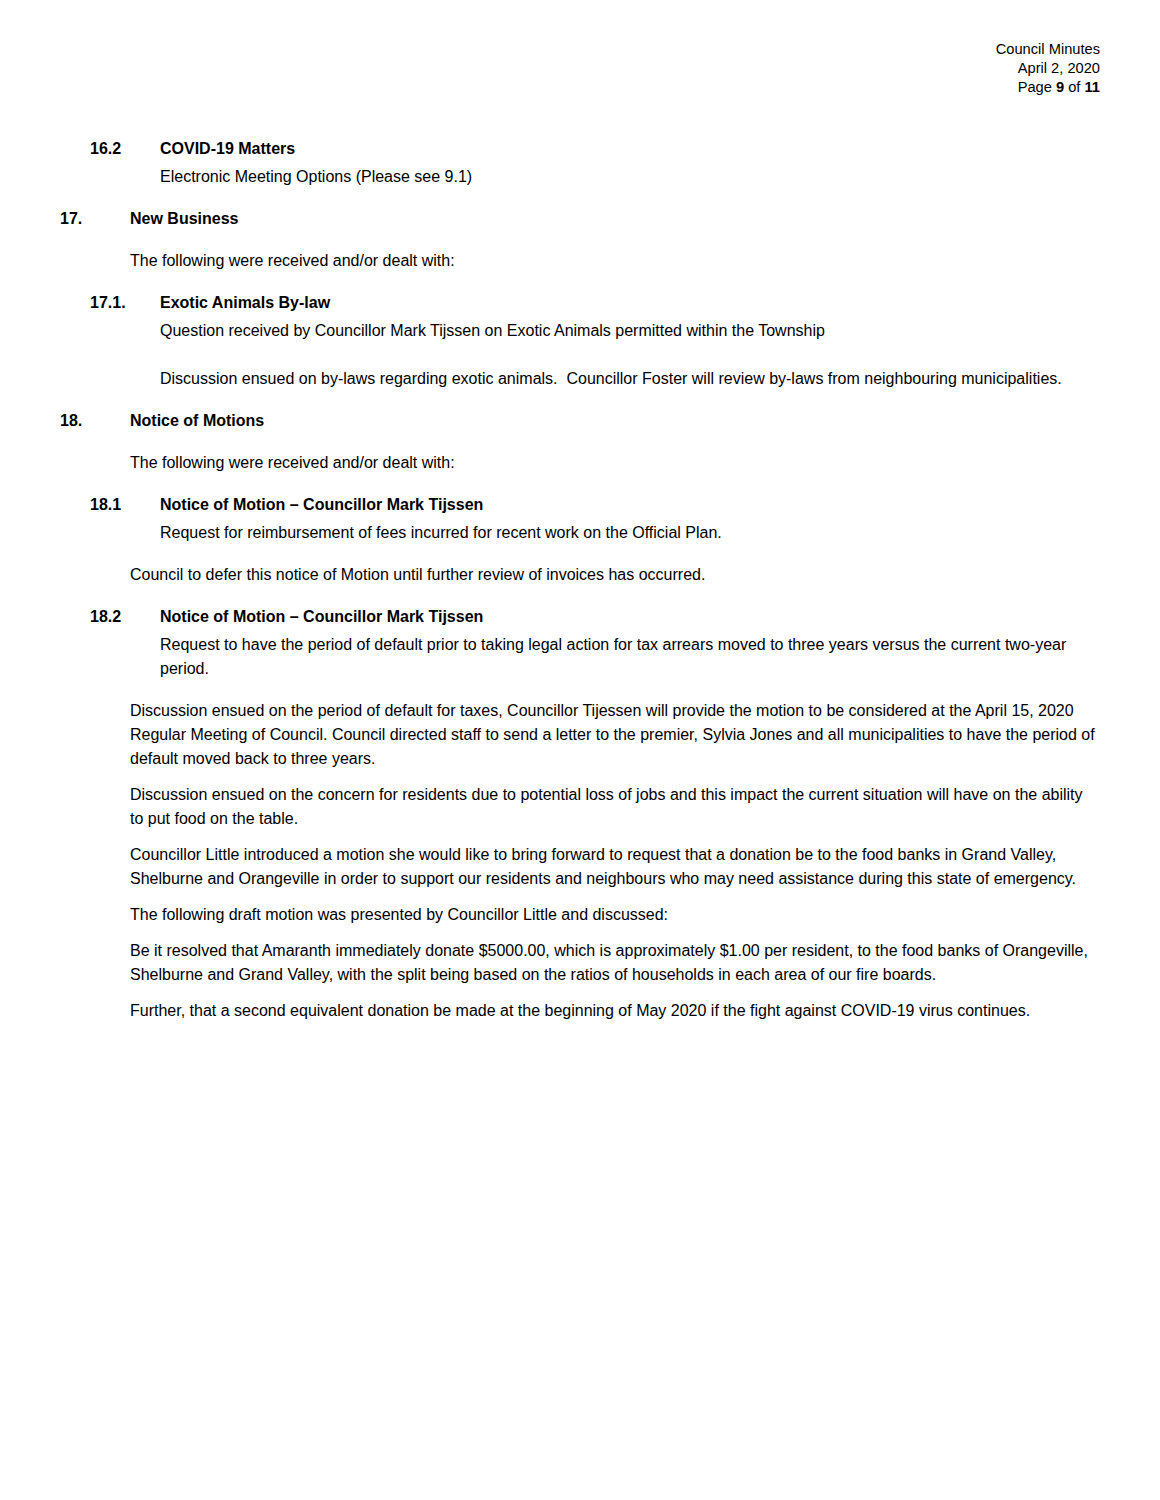Council Minutes
April 2, 2020
Page 9 of 11
16.2
COVID-19 Matters
Electronic Meeting Options (Please see 9.1)
17.
New Business
The following were received and/or dealt with:
17.1.
Exotic Animals By-law
Question received by Councillor Mark Tijssen on Exotic Animals permitted within the Township
Discussion ensued on by-laws regarding exotic animals. Councillor Foster will review by-laws from neighbouring municipalities.
18.
Notice of Motions
The following were received and/or dealt with:
18.1
Notice of Motion – Councillor Mark Tijssen
Request for reimbursement of fees incurred for recent work on the Official Plan.
Council to defer this notice of Motion until further review of invoices has occurred.
18.2
Notice of Motion – Councillor Mark Tijssen
Request to have the period of default prior to taking legal action for tax arrears moved to three years versus the current two-year period.
Discussion ensued on the period of default for taxes, Councillor Tijessen will provide the motion to be considered at the April 15, 2020 Regular Meeting of Council. Council directed staff to send a letter to the premier, Sylvia Jones and all municipalities to have the period of default moved back to three years.
Discussion ensued on the concern for residents due to potential loss of jobs and this impact the current situation will have on the ability to put food on the table.
Councillor Little introduced a motion she would like to bring forward to request that a donation be to the food banks in Grand Valley, Shelburne and Orangeville in order to support our residents and neighbours who may need assistance during this state of emergency.
The following draft motion was presented by Councillor Little and discussed:
Be it resolved that Amaranth immediately donate $5000.00, which is approximately $1.00 per resident, to the food banks of Orangeville, Shelburne and Grand Valley, with the split being based on the ratios of households in each area of our fire boards.
Further, that a second equivalent donation be made at the beginning of May 2020 if the fight against COVID-19 virus continues.